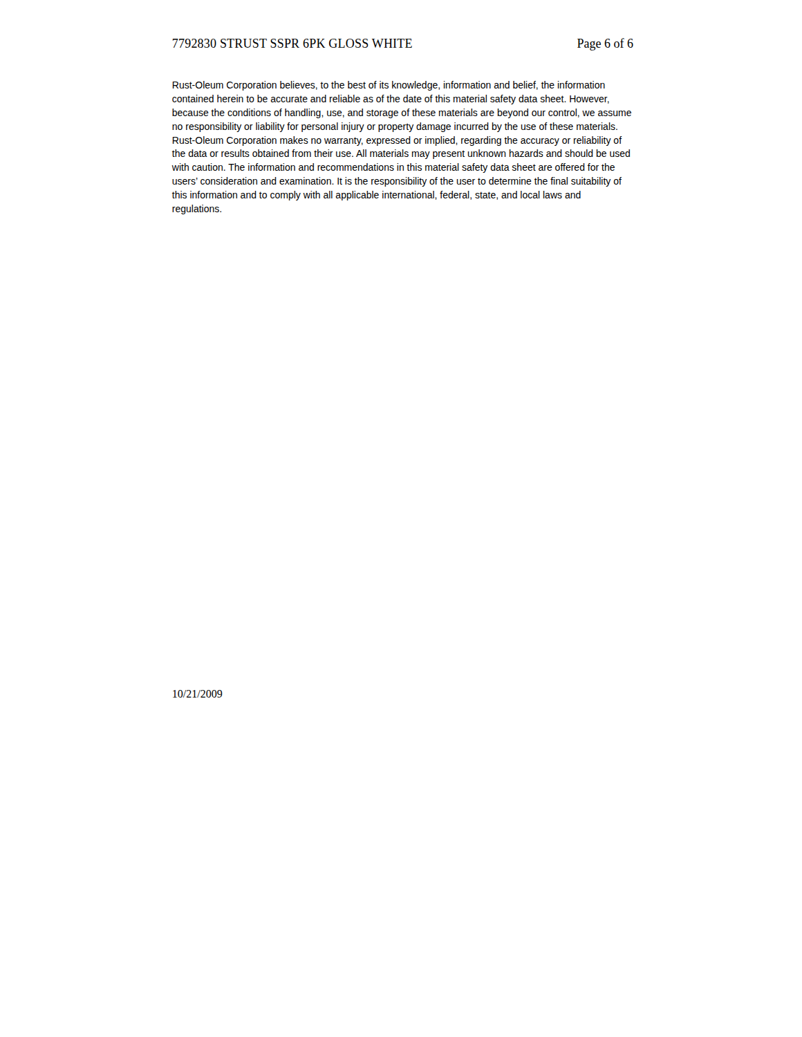7792830 STRUST SSPR 6PK GLOSS WHITE Page 6 of 6
Rust-Oleum Corporation believes, to the best of its knowledge, information and belief, the information contained herein to be accurate and reliable as of the date of this material safety data sheet. However, because the conditions of handling, use, and storage of these materials are beyond our control, we assume no responsibility or liability for personal injury or property damage incurred by the use of these materials. Rust-Oleum Corporation makes no warranty, expressed or implied, regarding the accuracy or reliability of the data or results obtained from their use. All materials may present unknown hazards and should be used with caution. The information and recommendations in this material safety data sheet are offered for the users’ consideration and examination. It is the responsibility of the user to determine the final suitability of this information and to comply with all applicable international, federal, state, and local laws and regulations.
10/21/2009